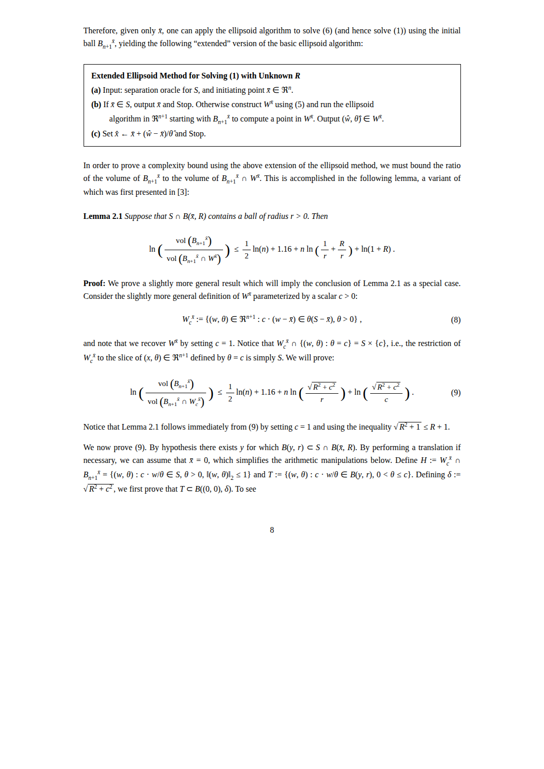Therefore, given only x̄, one can apply the ellipsoid algorithm to solve (6) (and hence solve (1)) using the initial ball Bn+1x̄, yielding the following “extended” version of the basic ellipsoid algorithm:
Extended Ellipsoid Method for Solving (1) with Unknown R (a) Input: separation oracle for S, and initiating point x̄ ∈ ℜn. (b) If x̄ ∈ S, output x̄ and Stop. Otherwise construct Wx̄ using (5) and run the ellipsoid algorithm in ℜn+1 starting with Bn+1x̄ to compute a point in Wx̄. Output (ŵ, θ̂) ∈ Wx̄. (c) Set x̂ ← x̄ + (ŵ − x̄)/θ̂ and Stop.
In order to prove a complexity bound using the above extension of the ellipsoid method, we must bound the ratio of the volume of Bn+1x̄ to the volume of Bn+1x̄ ∩ Wx̄. This is accomplished in the following lemma, a variant of which was first presented in [3]:
Lemma 2.1 Suppose that S ∩ B(x̄, R) contains a ball of radius r > 0. Then
ln ( vol (Bn+1x̄) vol (Bn+1x̄ ∩ Wx̄) ) ≤ 12 ln(n) + 1.16 + n ln ( 1 r + Rr ) + ln(1 + R) .
Proof: We prove a slightly more general result which will imply the conclusion of Lemma 2.1 as a special case. Consider the slightly more general definition of Wx̄ parameterized by a scalar c > 0:
Wcx̄ := {(w, θ) ∈ ℜn+1 : c · (w − x̄) ∈ θ(S − x̄), θ > 0} , (8)
and note that we recover Wx̄ by setting c = 1. Notice that Wcx̄ ∩ {(w, θ) : θ = c} = S × {c}, i.e., the restriction of Wcx̄ to the slice of (x, θ) ∈ ℜn+1 defined by θ = c is simply S. We will prove:
ln ( vol (Bn+1x̄) vol (Bn+1x̄ ∩ Wcx̄) ) ≤ 12 ln(n) + 1.16 + n ln ( √R2 + c2 r ) + ln ( √R2 + c2 c ) . (9)
Notice that Lemma 2.1 follows immediately from (9) by setting c = 1 and using the inequality √R2 + 1 ≤ R + 1.
We now prove (9). By hypothesis there exists y for which B(y, r) ⊂ S ∩ B(x̄, R). By performing a translation if necessary, we can assume that x̄ = 0, which simplifies the arithmetic manipulations below. Define H := Wcx̄ ∩ Bn+1x̄ = {(w, θ) : c · w/θ ∈ S, θ > 0, ‖(w, θ)‖2 ≤ 1} and T := {(w, θ) : c · w/θ ∈ B(y, r), 0 < θ ≤ c}. Defining δ := √R2 + c2, we first prove that T ⊂ B((0, 0), δ). To see
8